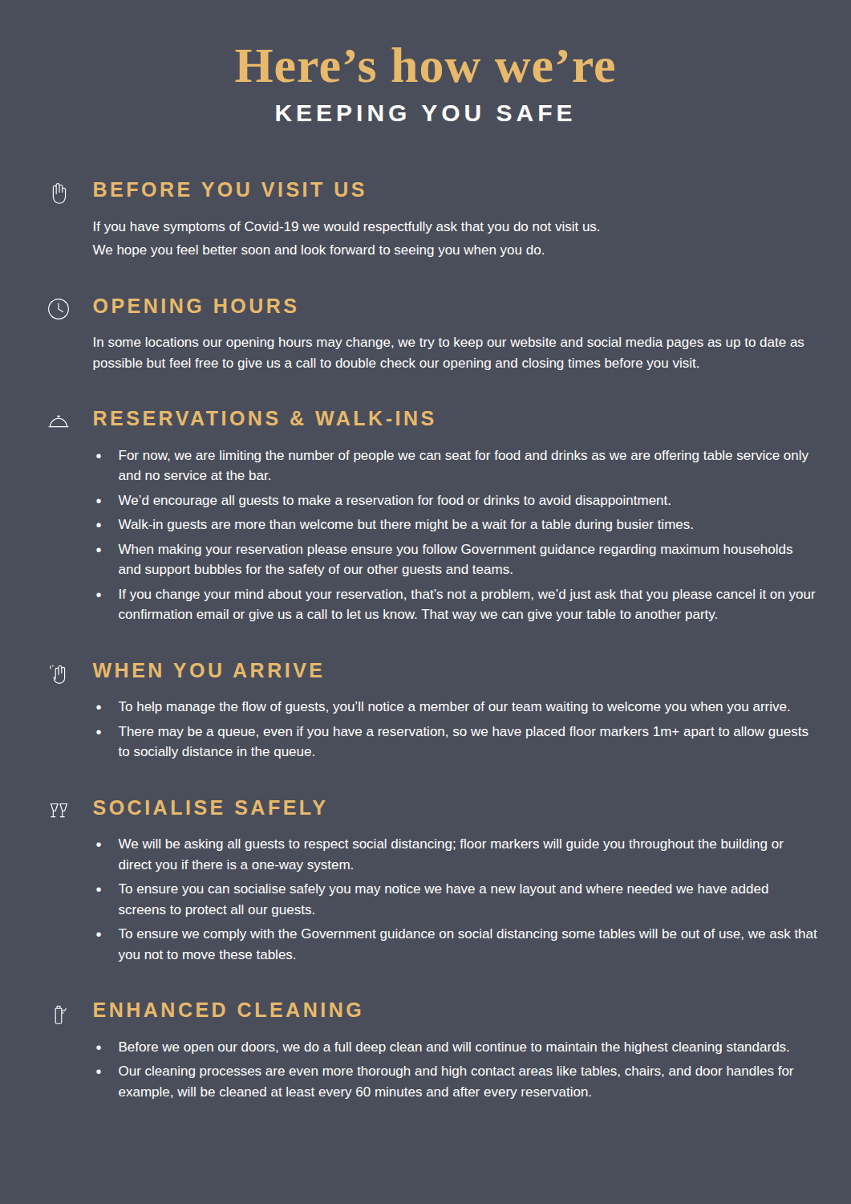Here’s how we’re
Keeping You Safe
Before You Visit Us
If you have symptoms of Covid-19 we would respectfully ask that you do not visit us.
We hope you feel better soon and look forward to seeing you when you do.
Opening Hours
In some locations our opening hours may change, we try to keep our website and social media pages as up to date as possible but feel free to give us a call to double check our opening and closing times before you visit.
Reservations & Walk-Ins
For now, we are limiting the number of people we can seat for food and drinks as we are offering table service only and no service at the bar.
We’d encourage all guests to make a reservation for food or drinks to avoid disappointment.
Walk-in guests are more than welcome but there might be a wait for a table during busier times.
When making your reservation please ensure you follow Government guidance regarding maximum households and support bubbles for the safety of our other guests and teams.
If you change your mind about your reservation, that’s not a problem, we’d just ask that you please cancel it on your confirmation email or give us a call to let us know. That way we can give your table to another party.
When You Arrive
To help manage the flow of guests, you’ll notice a member of our team waiting to welcome you when you arrive.
There may be a queue, even if you have a reservation, so we have placed floor markers 1m+ apart to allow guests to socially distance in the queue.
Socialise Safely
We will be asking all guests to respect social distancing; floor markers will guide you throughout the building or direct you if there is a one-way system.
To ensure you can socialise safely you may notice we have a new layout and where needed we have added screens to protect all our guests.
To ensure we comply with the Government guidance on social distancing some tables will be out of use, we ask that you not to move these tables.
Enhanced Cleaning
Before we open our doors, we do a full deep clean and will continue to maintain the highest cleaning standards.
Our cleaning processes are even more thorough and high contact areas like tables, chairs, and door handles for example, will be cleaned at least every 60 minutes and after every reservation.